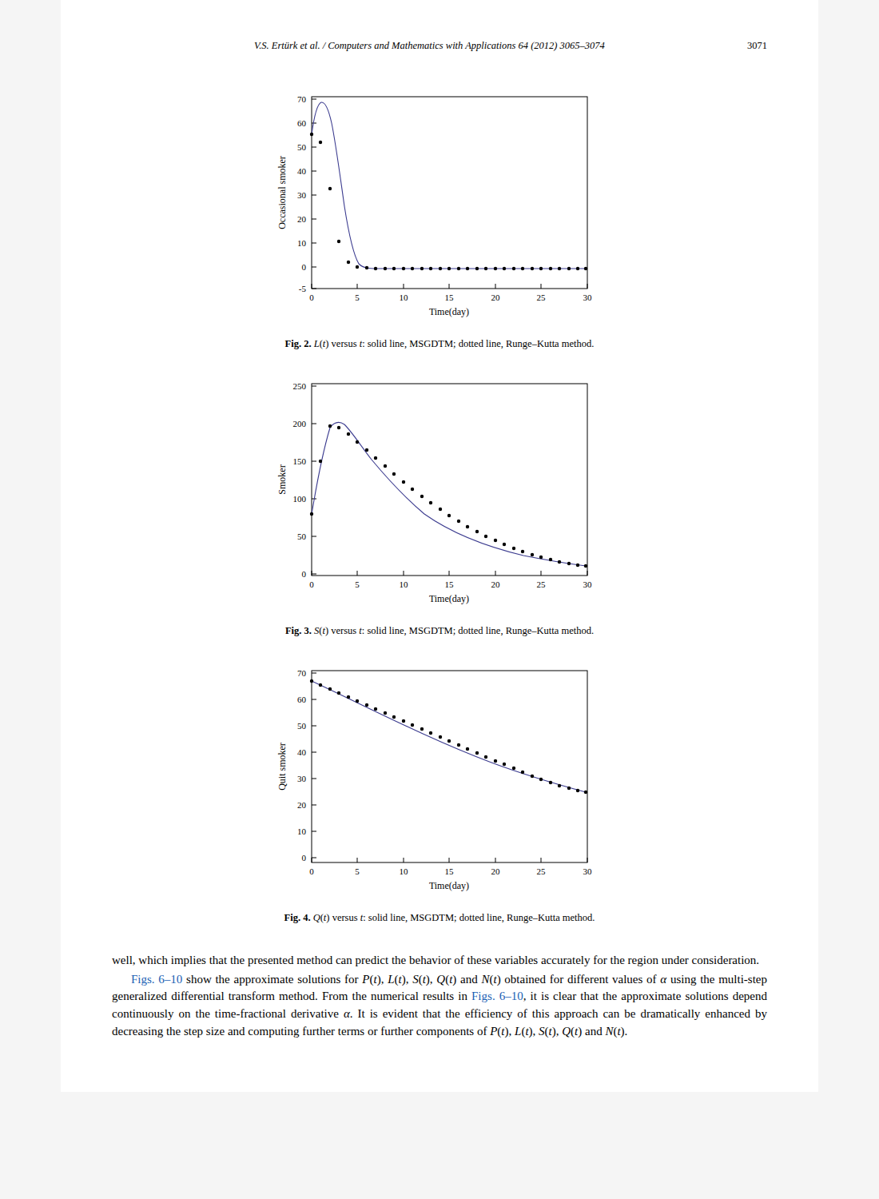V.S. Ertürk et al. / Computers and Mathematics with Applications 64 (2012) 3065–3074
3071
70 60 50 40 30 20 10 0 -5 0 5 10 15 20 25 30 Time(day) Occasional smoker
Fig. 2. L(t) versus t: solid line, MSGDTM; dotted line, Runge–Kutta method.
250 200 150 100 50 0 0 5 10 15 20 25 30 Time(day) Smoker
Fig. 3. S(t) versus t: solid line, MSGDTM; dotted line, Runge–Kutta method.
70 60 50 40 30 20 10 0 0 5 10 15 20 25 30 Time(day) Quit smoker
Fig. 4. Q(t) versus t: solid line, MSGDTM; dotted line, Runge–Kutta method.
well, which implies that the presented method can predict the behavior of these variables accurately for the region under consideration.
Figs. 6–10 show the approximate solutions for P(t), L(t), S(t), Q(t) and N(t) obtained for different values of α using the multi-step generalized differential transform method. From the numerical results in Figs. 6–10, it is clear that the approximate solutions depend continuously on the time-fractional derivative α. It is evident that the efficiency of this approach can be dramatically enhanced by decreasing the step size and computing further terms or further components of P(t), L(t), S(t), Q(t) and N(t).